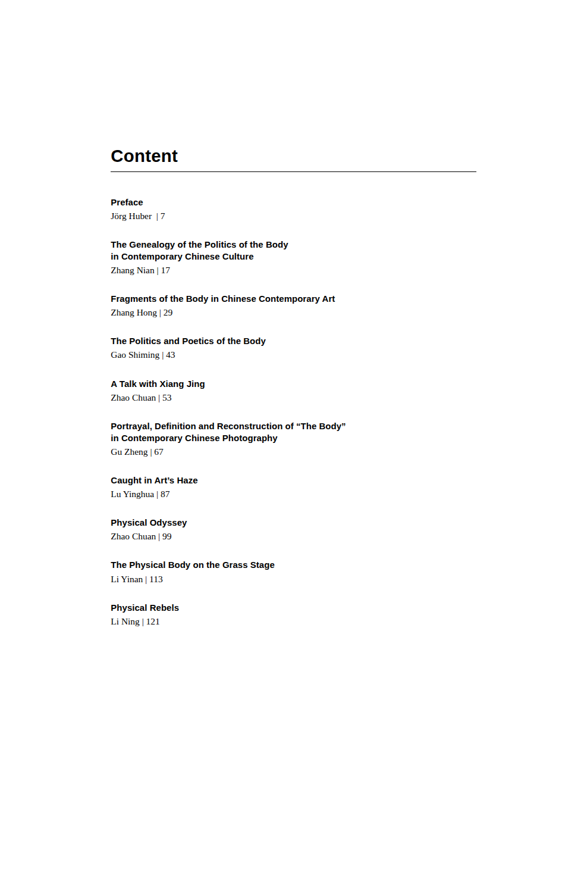Content
Preface Jörg Huber | 7
The Genealogy of the Politics of the Body
in Contemporary Chinese Culture Zhang Nian | 17
Fragments of the Body in Chinese Contemporary Art Zhang Hong | 29
The Politics and Poetics of the Body Gao Shiming | 43
A Talk with Xiang Jing Zhao Chuan | 53
Portrayal, Definition and Reconstruction of “The Body”
in Contemporary Chinese Photography Gu Zheng | 67
Caught in Art’s Haze Lu Yinghua | 87
Physical Odyssey Zhao Chuan | 99
The Physical Body on the Grass Stage Li Yinan | 113
Physical Rebels Li Ning | 121